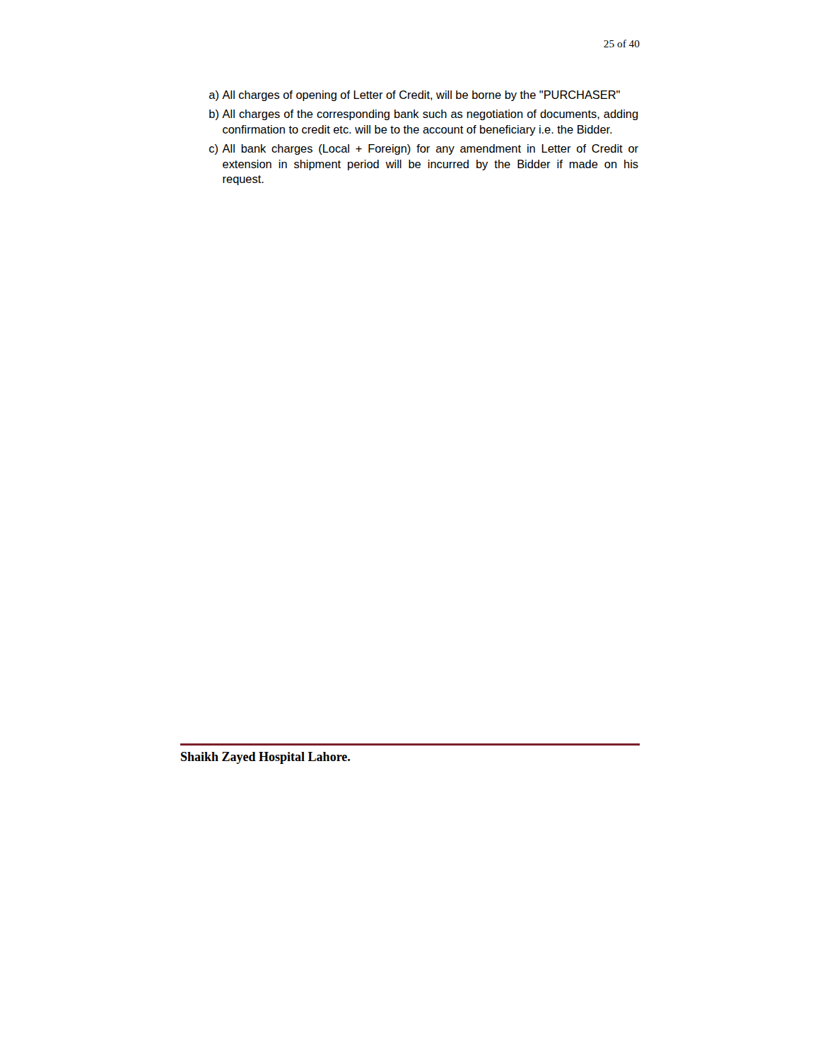25 of 40
a) All charges of opening of Letter of Credit, will be borne by the "PURCHASER"
b) All charges of the corresponding bank such as negotiation of documents, adding confirmation to credit etc. will be to the account of beneficiary i.e. the Bidder.
c) All bank charges (Local + Foreign) for any amendment in Letter of Credit or extension in shipment period will be incurred by the Bidder if made on his request.
Shaikh Zayed Hospital Lahore.